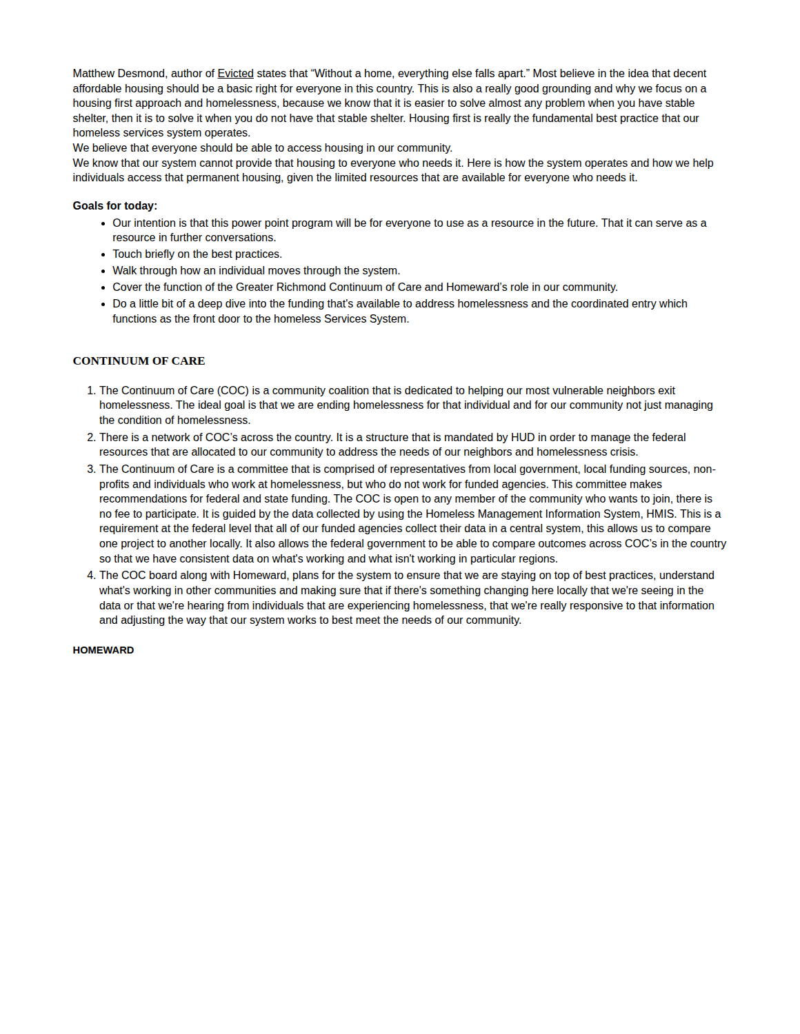Matthew Desmond, author of Evicted states that “Without a home, everything else falls apart.” Most believe in the idea that decent affordable housing should be a basic right for everyone in this country. This is also a really good grounding and why we focus on a housing first approach and homelessness, because we know that it is easier to solve almost any problem when you have stable shelter, then it is to solve it when you do not have that stable shelter. Housing first is really the fundamental best practice that our homeless services system operates.
We believe that everyone should be able to access housing in our community.
We know that our system cannot provide that housing to everyone who needs it. Here is how the system operates and how we help individuals access that permanent housing, given the limited resources that are available for everyone who needs it.
Goals for today:
Our intention is that this power point program will be for everyone to use as a resource in the future. That it can serve as a resource in further conversations.
Touch briefly on the best practices.
Walk through how an individual moves through the system.
Cover the function of the Greater Richmond Continuum of Care and Homeward’s role in our community.
Do a little bit of a deep dive into the funding that's available to address homelessness and the coordinated entry which functions as the front door to the homeless Services System.
CONTINUUM OF CARE
The Continuum of Care (COC) is a community coalition that is dedicated to helping our most vulnerable neighbors exit homelessness. The ideal goal is that we are ending homelessness for that individual and for our community not just managing the condition of homelessness.
There is a network of COC’s across the country. It is a structure that is mandated by HUD in order to manage the federal resources that are allocated to our community to address the needs of our neighbors and homelessness crisis.
The Continuum of Care is a committee that is comprised of representatives from local government, local funding sources, non-profits and individuals who work at homelessness, but who do not work for funded agencies. This committee makes recommendations for federal and state funding. The COC is open to any member of the community who wants to join, there is no fee to participate. It is guided by the data collected by using the Homeless Management Information System, HMIS. This is a requirement at the federal level that all of our funded agencies collect their data in a central system, this allows us to compare one project to another locally. It also allows the federal government to be able to compare outcomes across COC’s in the country so that we have consistent data on what's working and what isn't working in particular regions.
The COC board along with Homeward, plans for the system to ensure that we are staying on top of best practices, understand what's working in other communities and making sure that if there's something changing here locally that we're seeing in the data or that we're hearing from individuals that are experiencing homelessness, that we're really responsive to that information and adjusting the way that our system works to best meet the needs of our community.
HOMEWARD